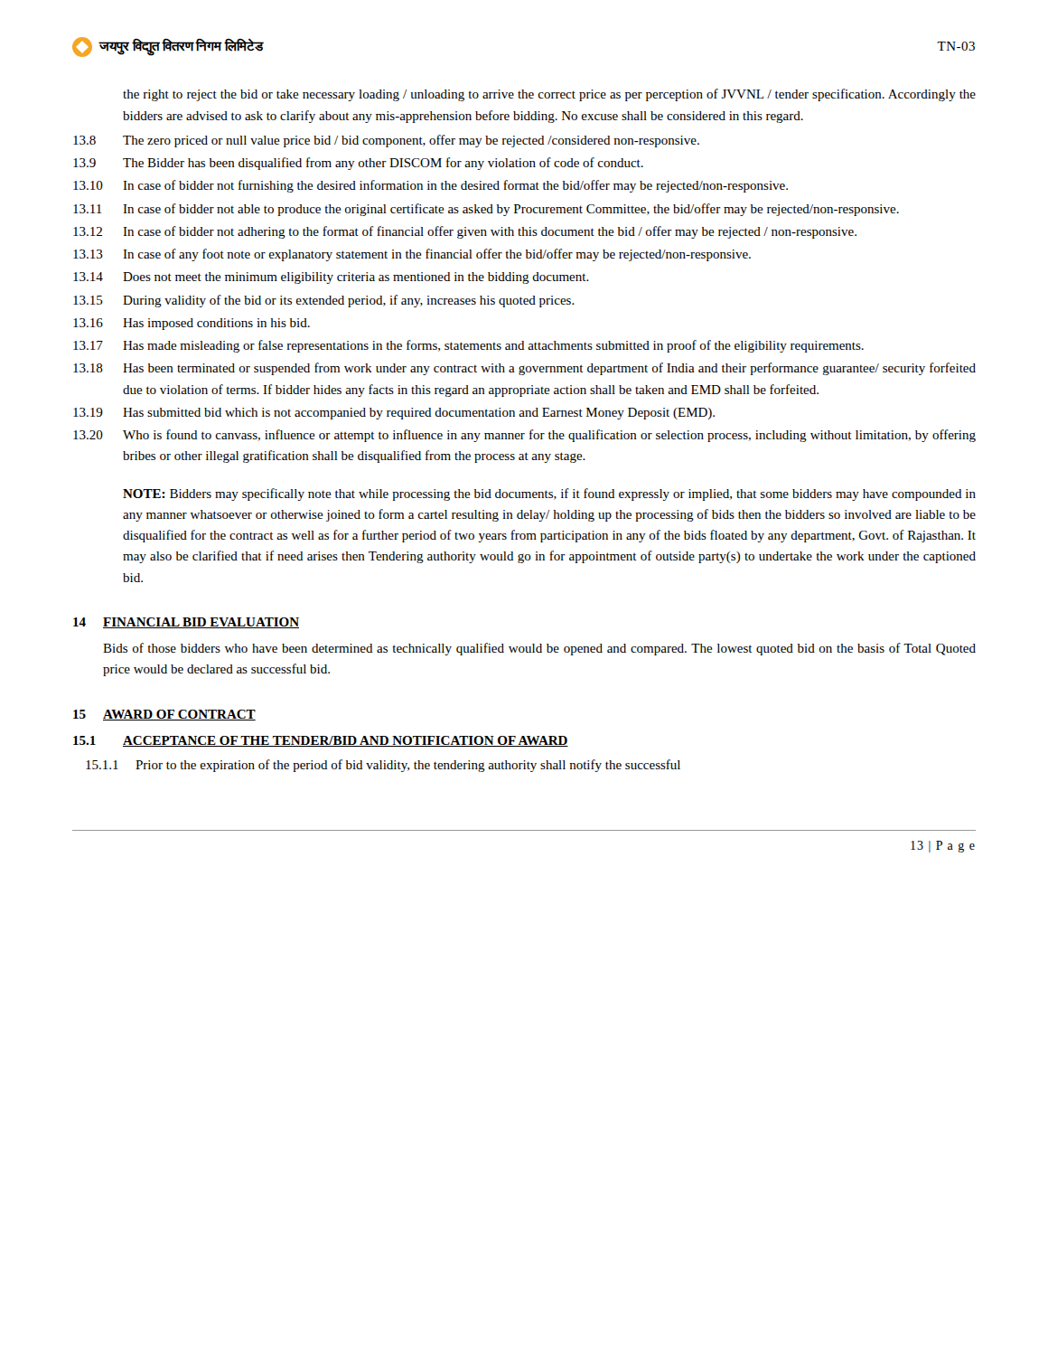जयपुर विद्युत वितरण निगम लिमिटेड
TN-03
the right to reject the bid or take necessary loading / unloading to arrive the correct price as per perception of JVVNL / tender specification. Accordingly the bidders are advised to ask to clarify about any mis-apprehension before bidding. No excuse shall be considered in this regard.
13.8 The zero priced or null value price bid / bid component, offer may be rejected /considered non-responsive.
13.9 The Bidder has been disqualified from any other DISCOM for any violation of code of conduct.
13.10 In case of bidder not furnishing the desired information in the desired format the bid/offer may be rejected/non-responsive.
13.11 In case of bidder not able to produce the original certificate as asked by Procurement Committee, the bid/offer may be rejected/non-responsive.
13.12 In case of bidder not adhering to the format of financial offer given with this document the bid / offer may be rejected / non-responsive.
13.13 In case of any foot note or explanatory statement in the financial offer the bid/offer may be rejected/non-responsive.
13.14 Does not meet the minimum eligibility criteria as mentioned in the bidding document.
13.15 During validity of the bid or its extended period, if any, increases his quoted prices.
13.16 Has imposed conditions in his bid.
13.17 Has made misleading or false representations in the forms, statements and attachments submitted in proof of the eligibility requirements.
13.18 Has been terminated or suspended from work under any contract with a government department of India and their performance guarantee/ security forfeited due to violation of terms. If bidder hides any facts in this regard an appropriate action shall be taken and EMD shall be forfeited.
13.19 Has submitted bid which is not accompanied by required documentation and Earnest Money Deposit (EMD).
13.20 Who is found to canvass, influence or attempt to influence in any manner for the qualification or selection process, including without limitation, by offering bribes or other illegal gratification shall be disqualified from the process at any stage.
NOTE: Bidders may specifically note that while processing the bid documents, if it found expressly or implied, that some bidders may have compounded in any manner whatsoever or otherwise joined to form a cartel resulting in delay/ holding up the processing of bids then the bidders so involved are liable to be disqualified for the contract as well as for a further period of two years from participation in any of the bids floated by any department, Govt. of Rajasthan. It may also be clarified that if need arises then Tendering authority would go in for appointment of outside party(s) to undertake the work under the captioned bid.
14 FINANCIAL BID EVALUATION
Bids of those bidders who have been determined as technically qualified would be opened and compared. The lowest quoted bid on the basis of Total Quoted price would be declared as successful bid.
15 AWARD OF CONTRACT
15.1 ACCEPTANCE OF THE TENDER/BID AND NOTIFICATION OF AWARD
15.1.1 Prior to the expiration of the period of bid validity, the tendering authority shall notify the successful
13 | P a g e